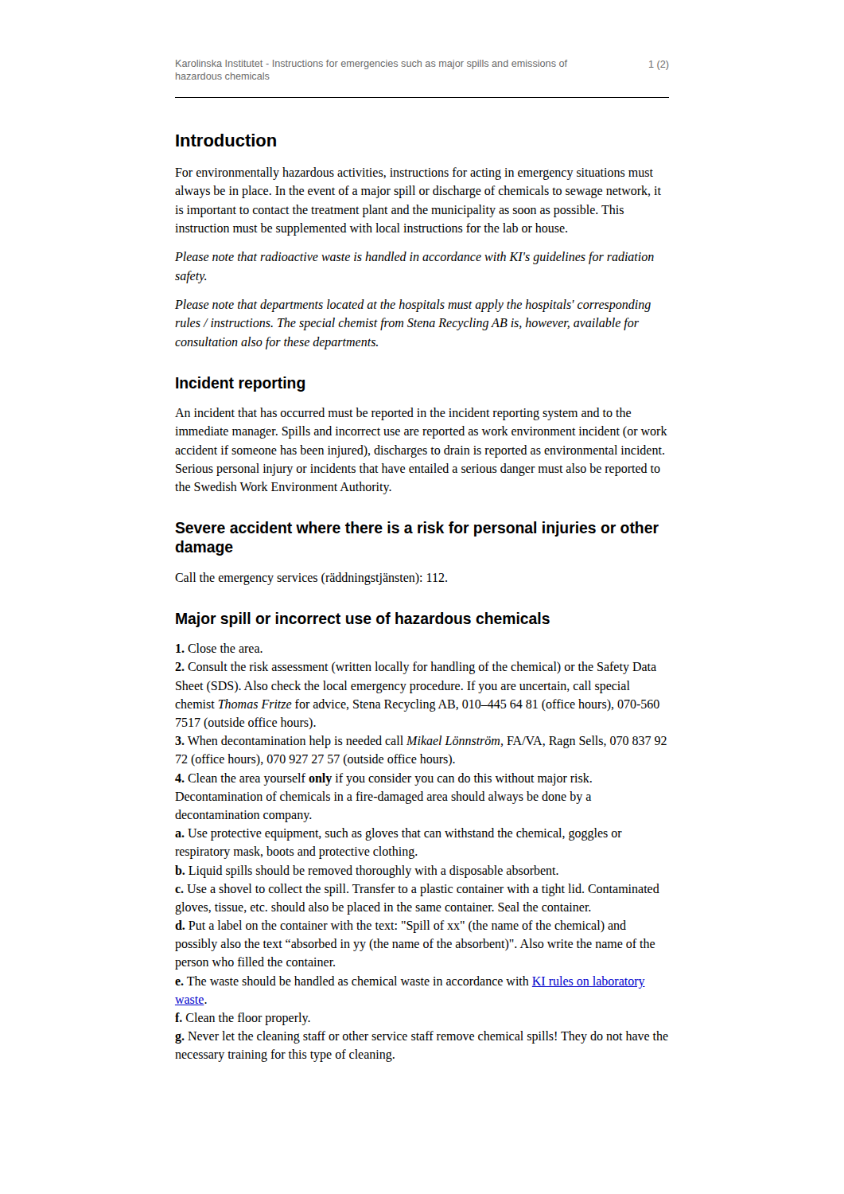Karolinska Institutet - Instructions for emergencies such as major spills and emissions of hazardous chemicals
1 (2)
Introduction
For environmentally hazardous activities, instructions for acting in emergency situations must always be in place. In the event of a major spill or discharge of chemicals to sewage network, it is important to contact the treatment plant and the municipality as soon as possible. This instruction must be supplemented with local instructions for the lab or house.
Please note that radioactive waste is handled in accordance with KI's guidelines for radiation safety.
Please note that departments located at the hospitals must apply the hospitals' corresponding rules / instructions. The special chemist from Stena Recycling AB is, however, available for consultation also for these departments.
Incident reporting
An incident that has occurred must be reported in the incident reporting system and to the immediate manager. Spills and incorrect use are reported as work environment incident (or work accident if someone has been injured), discharges to drain is reported as environmental incident. Serious personal injury or incidents that have entailed a serious danger must also be reported to the Swedish Work Environment Authority.
Severe accident where there is a risk for personal injuries or other damage
Call the emergency services (räddningstjänsten): 112.
Major spill or incorrect use of hazardous chemicals
1. Close the area.
2. Consult the risk assessment (written locally for handling of the chemical) or the Safety Data Sheet (SDS). Also check the local emergency procedure. If you are uncertain, call special chemist Thomas Fritze for advice, Stena Recycling AB, 010–445 64 81 (office hours), 070-560 7517 (outside office hours).
3. When decontamination help is needed call Mikael Lönnström, FA/VA, Ragn Sells, 070 837 92 72 (office hours), 070 927 27 57 (outside office hours).
4. Clean the area yourself only if you consider you can do this without major risk. Decontamination of chemicals in a fire-damaged area should always be done by a decontamination company.
a. Use protective equipment, such as gloves that can withstand the chemical, goggles or respiratory mask, boots and protective clothing.
b. Liquid spills should be removed thoroughly with a disposable absorbent.
c. Use a shovel to collect the spill. Transfer to a plastic container with a tight lid. Contaminated gloves, tissue, etc. should also be placed in the same container. Seal the container.
d. Put a label on the container with the text: "Spill of xx" (the name of the chemical) and possibly also the text “absorbed in yy (the name of the absorbent)". Also write the name of the person who filled the container.
e. The waste should be handled as chemical waste in accordance with KI rules on laboratory waste.
f. Clean the floor properly.
g. Never let the cleaning staff or other service staff remove chemical spills! They do not have the necessary training for this type of cleaning.